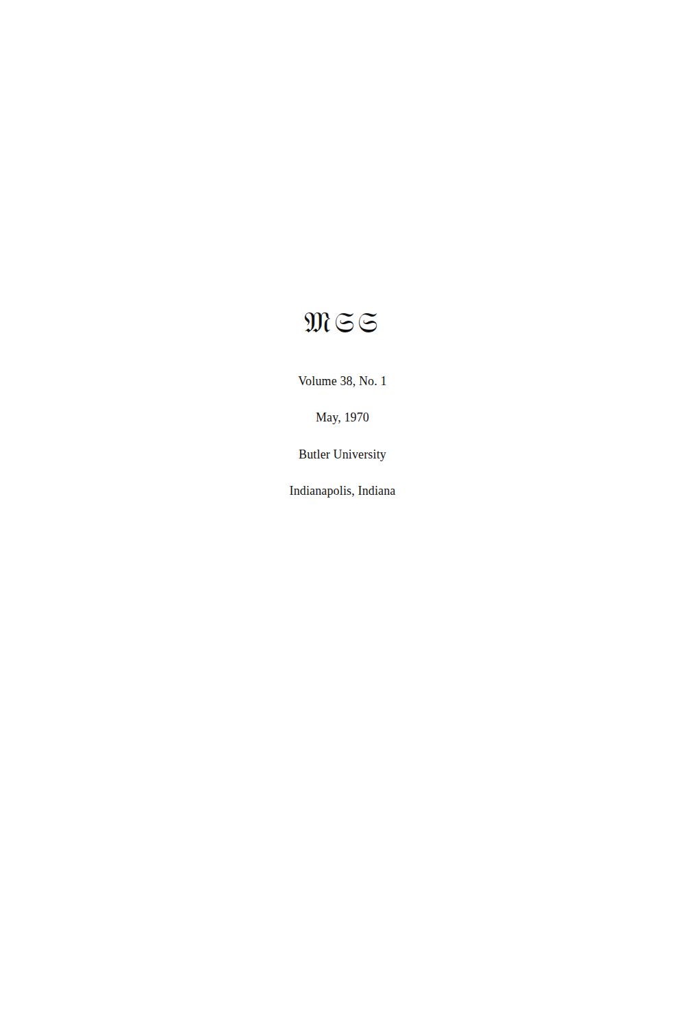𝔐𝔖𝔖
Volume 38, No. 1
May, 1970
Butler University
Indianapolis, Indiana